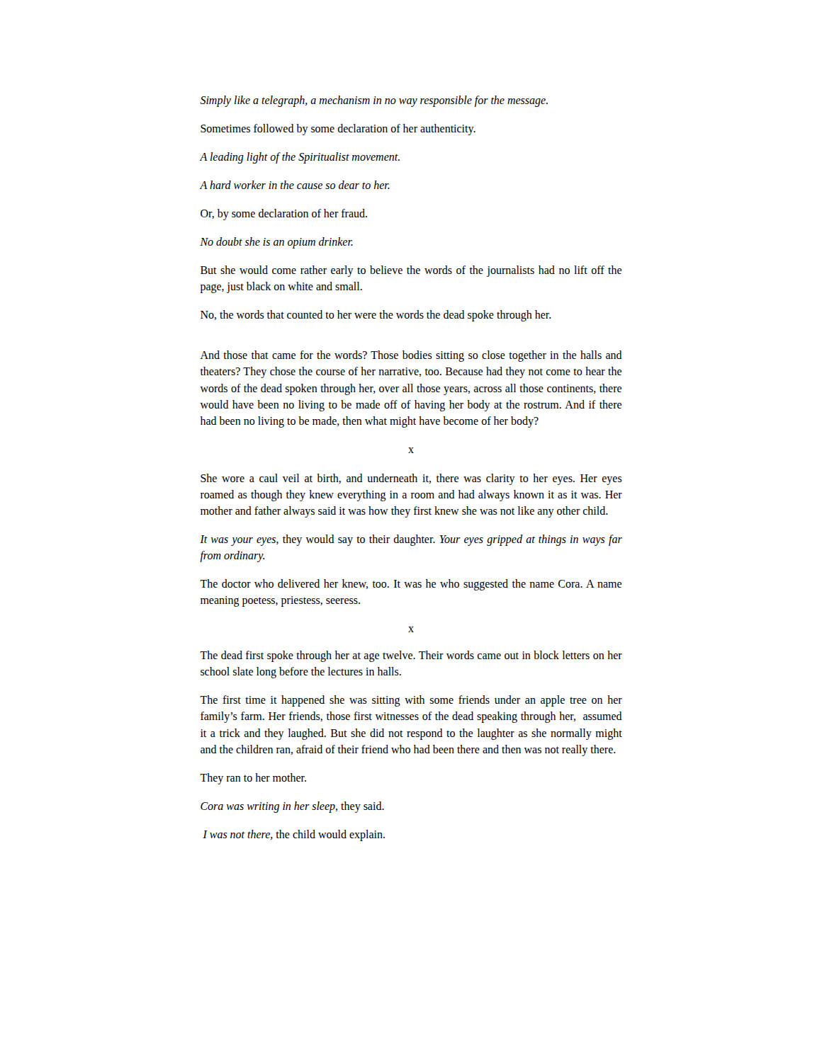Simply like a telegraph, a mechanism in no way responsible for the message.
Sometimes followed by some declaration of her authenticity.
A leading light of the Spiritualist movement.
A hard worker in the cause so dear to her.
Or, by some declaration of her fraud.
No doubt she is an opium drinker.
But she would come rather early to believe the words of the journalists had no lift off the page, just black on white and small.
No, the words that counted to her were the words the dead spoke through her.
And those that came for the words? Those bodies sitting so close together in the halls and theaters? They chose the course of her narrative, too. Because had they not come to hear the words of the dead spoken through her, over all those years, across all those continents, there would have been no living to be made off of having her body at the rostrum. And if there had been no living to be made, then what might have become of her body?
x
She wore a caul veil at birth, and underneath it, there was clarity to her eyes. Her eyes roamed as though they knew everything in a room and had always known it as it was. Her mother and father always said it was how they first knew she was not like any other child.
It was your eyes, they would say to their daughter. Your eyes gripped at things in ways far from ordinary.
The doctor who delivered her knew, too. It was he who suggested the name Cora. A name meaning poetess, priestess, seeress.
x
The dead first spoke through her at age twelve. Their words came out in block letters on her school slate long before the lectures in halls.
The first time it happened she was sitting with some friends under an apple tree on her family’s farm. Her friends, those first witnesses of the dead speaking through her, assumed it a trick and they laughed. But she did not respond to the laughter as she normally might and the children ran, afraid of their friend who had been there and then was not really there.
They ran to her mother.
Cora was writing in her sleep, they said.
I was not there, the child would explain.